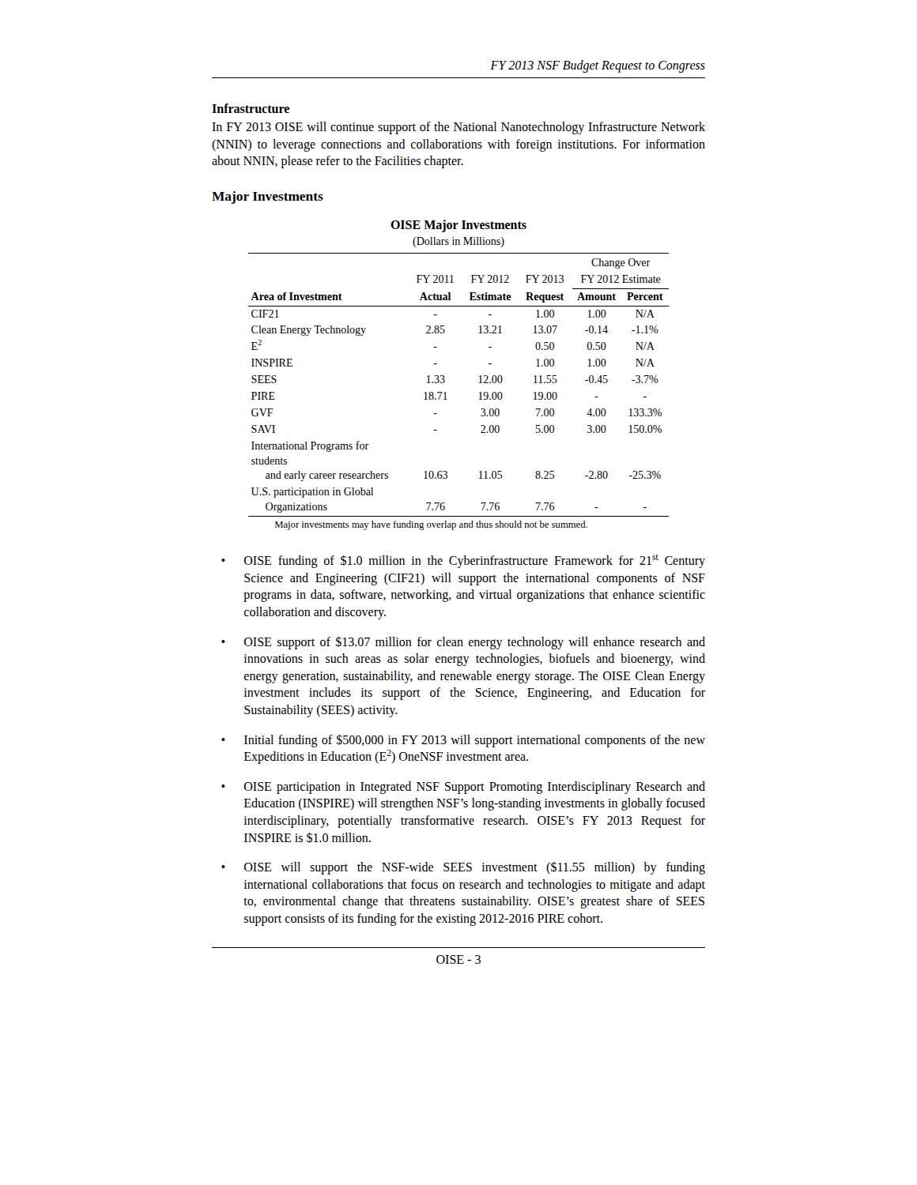FY 2013 NSF Budget Request to Congress
Infrastructure
In FY 2013 OISE will continue support of the National Nanotechnology Infrastructure Network (NNIN) to leverage connections and collaborations with foreign institutions. For information about NNIN, please refer to the Facilities chapter.
Major Investments
OISE Major Investments
(Dollars in Millions)
| | | | | Change Over |
| --- | --- | --- | --- | --- |
| | FY 2011 | FY 2012 | FY 2013 | FY 2012 Estimate |
| Area of Investment | Actual | Estimate | Request | Amount | Percent |
| CIF21 | - | - | 1.00 | 1.00 | N/A |
| Clean Energy Technology | 2.85 | 13.21 | 13.07 | -0.14 | -1.1% |
| E 2 | - | - | 0.50 | 0.50 | N/A |
| INSPIRE | - | - | 1.00 | 1.00 | N/A |
| SEES | 1.33 | 12.00 | 11.55 | -0.45 | -3.7% |
| PIRE | 18.71 | 19.00 | 19.00 | - | - |
| GVF | - | 3.00 | 7.00 | 4.00 | 133.3% |
| SAVI | - | 2.00 | 5.00 | 3.00 | 150.0% |
| International Programs for students and early career researchers | 10.63 | 11.05 | 8.25 | -2.80 | -25.3% |
| U.S. participation in Global Organizations | 7.76 | 7.76 | 7.76 | - | - |
Major investments may have funding overlap and thus should not be summed.
OISE funding of $1.0 million in the Cyberinfrastructure Framework for 21st Century Science and Engineering (CIF21) will support the international components of NSF programs in data, software, networking, and virtual organizations that enhance scientific collaboration and discovery.
OISE support of $13.07 million for clean energy technology will enhance research and innovations in such areas as solar energy technologies, biofuels and bioenergy, wind energy generation, sustainability, and renewable energy storage. The OISE Clean Energy investment includes its support of the Science, Engineering, and Education for Sustainability (SEES) activity.
Initial funding of $500,000 in FY 2013 will support international components of the new Expeditions in Education (E2) OneNSF investment area.
OISE participation in Integrated NSF Support Promoting Interdisciplinary Research and Education (INSPIRE) will strengthen NSF’s long-standing investments in globally focused interdisciplinary, potentially transformative research. OISE’s FY 2013 Request for INSPIRE is $1.0 million.
OISE will support the NSF-wide SEES investment ($11.55 million) by funding international collaborations that focus on research and technologies to mitigate and adapt to, environmental change that threatens sustainability. OISE’s greatest share of SEES support consists of its funding for the existing 2012-2016 PIRE cohort.
OISE - 3